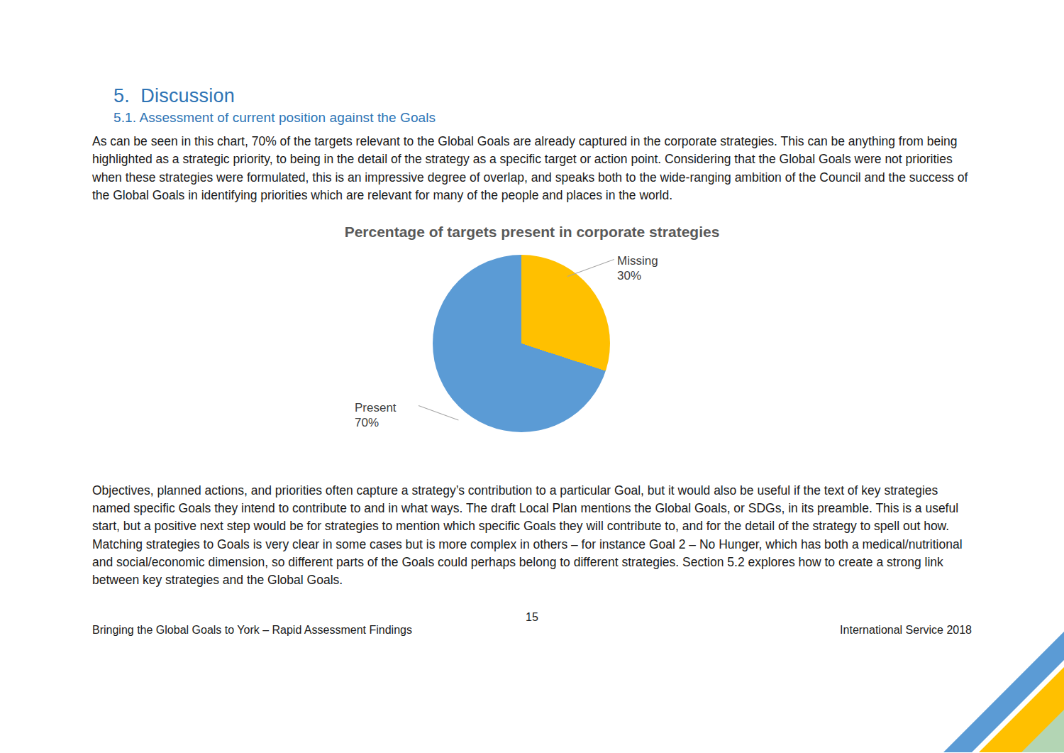5. Discussion
5.1. Assessment of current position against the Goals
As can be seen in this chart, 70% of the targets relevant to the Global Goals are already captured in the corporate strategies. This can be anything from being highlighted as a strategic priority, to being in the detail of the strategy as a specific target or action point. Considering that the Global Goals were not priorities when these strategies were formulated, this is an impressive degree of overlap, and speaks both to the wide-ranging ambition of the Council and the success of the Global Goals in identifying priorities which are relevant for many of the people and places in the world.
Percentage of targets present in corporate strategies
Missing
30%
Present
70%
Objectives, planned actions, and priorities often capture a strategy’s contribution to a particular Goal, but it would also be useful if the text of key strategies named specific Goals they intend to contribute to and in what ways. The draft Local Plan mentions the Global Goals, or SDGs, in its preamble. This is a useful start, but a positive next step would be for strategies to mention which specific Goals they will contribute to, and for the detail of the strategy to spell out how. Matching strategies to Goals is very clear in some cases but is more complex in others – for instance Goal 2 – No Hunger, which has both a medical/nutritional and social/economic dimension, so different parts of the Goals could perhaps belong to different strategies. Section 5.2 explores how to create a strong link between key strategies and the Global Goals.
15
Bringing the Global Goals to York – Rapid Assessment Findings
International Service 2018